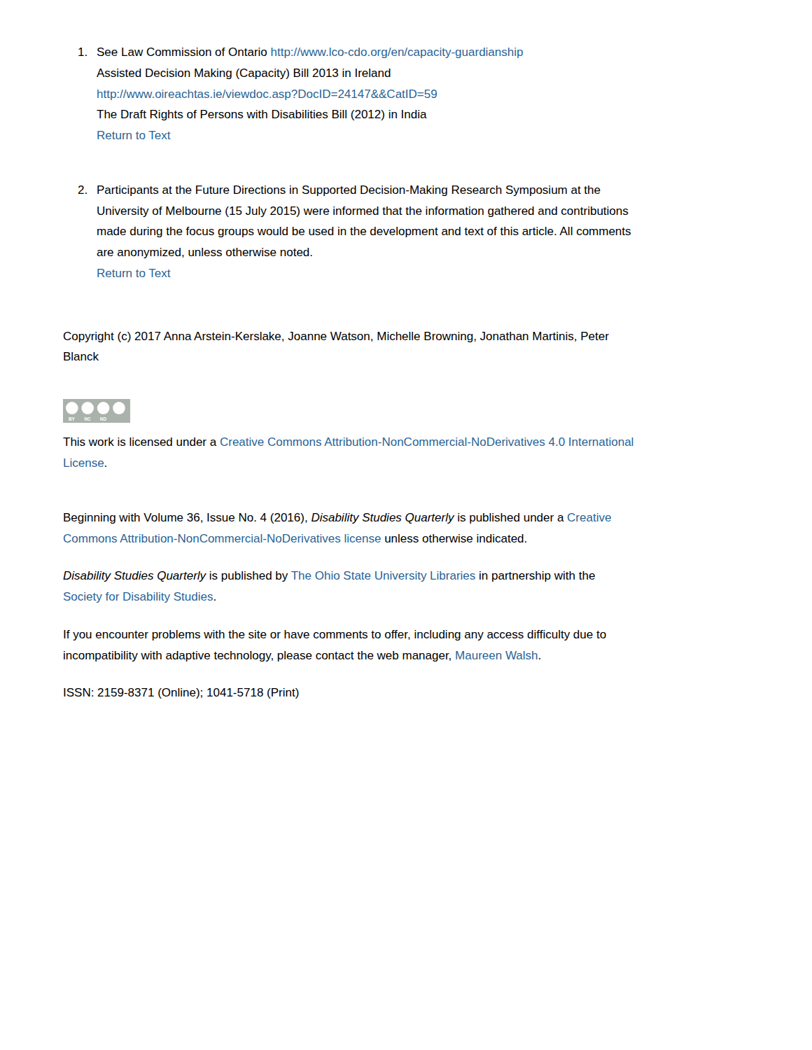See Law Commission of Ontario http://www.lco-cdo.org/en/capacity-guardianship
Assisted Decision Making (Capacity) Bill 2013 in Ireland
http://www.oireachtas.ie/viewdoc.asp?DocID=24147&&CatID=59
The Draft Rights of Persons with Disabilities Bill (2012) in India
Return to Text
Participants at the Future Directions in Supported Decision-Making Research Symposium at the University of Melbourne (15 July 2015) were informed that the information gathered and contributions made during the focus groups would be used in the development and text of this article. All comments are anonymized, unless otherwise noted.
Return to Text
Copyright (c) 2017 Anna Arstein-Kerslake, Joanne Watson, Michelle Browning, Jonathan Martinis, Peter Blanck
This work is licensed under a Creative Commons Attribution-NonCommercial-NoDerivatives 4.0 International License.
Beginning with Volume 36, Issue No. 4 (2016), Disability Studies Quarterly is published under a Creative Commons Attribution-NonCommercial-NoDerivatives license unless otherwise indicated.
Disability Studies Quarterly is published by The Ohio State University Libraries in partnership with the Society for Disability Studies.
If you encounter problems with the site or have comments to offer, including any access difficulty due to incompatibility with adaptive technology, please contact the web manager, Maureen Walsh.
ISSN: 2159-8371 (Online); 1041-5718 (Print)